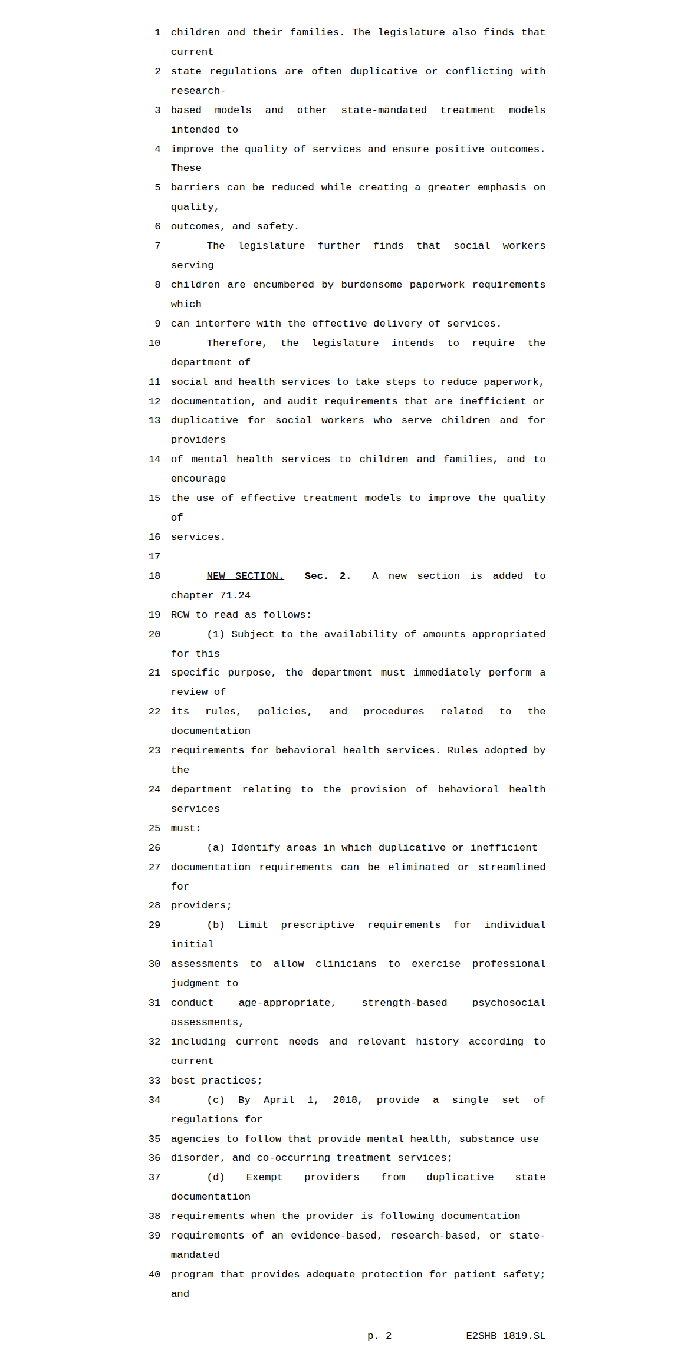children and their families. The legislature also finds that current
state regulations are often duplicative or conflicting with research-
based models and other state-mandated treatment models intended to
improve the quality of services and ensure positive outcomes. These
barriers can be reduced while creating a greater emphasis on quality,
outcomes, and safety.
The legislature further finds that social workers serving
children are encumbered by burdensome paperwork requirements which
can interfere with the effective delivery of services.
Therefore, the legislature intends to require the department of
social and health services to take steps to reduce paperwork,
documentation, and audit requirements that are inefficient or
duplicative for social workers who serve children and for providers
of mental health services to children and families, and to encourage
the use of effective treatment models to improve the quality of
services.
NEW SECTION. Sec. 2. A new section is added to chapter 71.24
RCW to read as follows:
(1) Subject to the availability of amounts appropriated for this
specific purpose, the department must immediately perform a review of
its rules, policies, and procedures related to the documentation
requirements for behavioral health services. Rules adopted by the
department relating to the provision of behavioral health services
must:
(a) Identify areas in which duplicative or inefficient
documentation requirements can be eliminated or streamlined for
providers;
(b) Limit prescriptive requirements for individual initial
assessments to allow clinicians to exercise professional judgment to
conduct age-appropriate, strength-based psychosocial assessments,
including current needs and relevant history according to current
best practices;
(c) By April 1, 2018, provide a single set of regulations for
agencies to follow that provide mental health, substance use
disorder, and co-occurring treatment services;
(d) Exempt providers from duplicative state documentation
requirements when the provider is following documentation
requirements of an evidence-based, research-based, or state-mandated
program that provides adequate protection for patient safety; and
p. 2 E2SHB 1819.SL